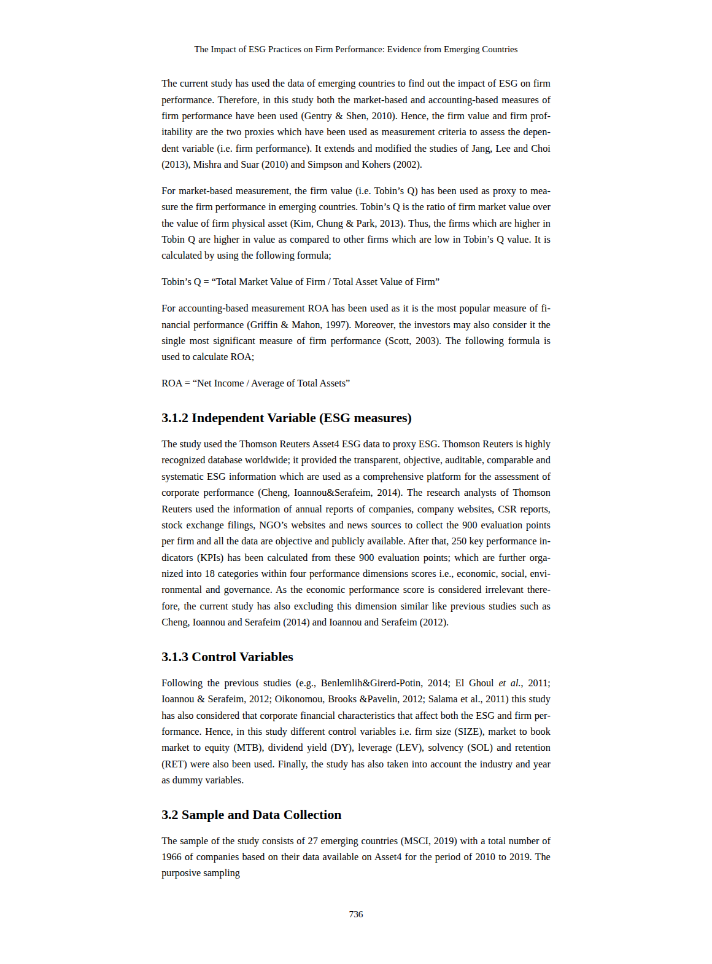The Impact of ESG Practices on Firm Performance: Evidence from Emerging Countries
The current study has used the data of emerging countries to find out the impact of ESG on firm performance. Therefore, in this study both the market-based and accounting-based measures of firm performance have been used (Gentry & Shen, 2010). Hence, the firm value and firm profitability are the two proxies which have been used as measurement criteria to assess the dependent variable (i.e. firm performance). It extends and modified the studies of Jang, Lee and Choi (2013), Mishra and Suar (2010) and Simpson and Kohers (2002).
For market-based measurement, the firm value (i.e. Tobin’s Q) has been used as proxy to measure the firm performance in emerging countries. Tobin’s Q is the ratio of firm market value over the value of firm physical asset (Kim, Chung & Park, 2013). Thus, the firms which are higher in Tobin Q are higher in value as compared to other firms which are low in Tobin’s Q value. It is calculated by using the following formula;
Tobin’s Q = “Total Market Value of Firm / Total Asset Value of Firm”
For accounting-based measurement ROA has been used as it is the most popular measure of financial performance (Griffin & Mahon, 1997). Moreover, the investors may also consider it the single most significant measure of firm performance (Scott, 2003). The following formula is used to calculate ROA;
ROA = “Net Income / Average of Total Assets”
3.1.2 Independent Variable (ESG measures)
The study used the Thomson Reuters Asset4 ESG data to proxy ESG. Thomson Reuters is highly recognized database worldwide; it provided the transparent, objective, auditable, comparable and systematic ESG information which are used as a comprehensive platform for the assessment of corporate performance (Cheng, Ioannou&Serafeim, 2014). The research analysts of Thomson Reuters used the information of annual reports of companies, company websites, CSR reports, stock exchange filings, NGO’s websites and news sources to collect the 900 evaluation points per firm and all the data are objective and publicly available. After that, 250 key performance indicators (KPIs) has been calculated from these 900 evaluation points; which are further organized into 18 categories within four performance dimensions scores i.e., economic, social, environmental and governance. As the economic performance score is considered irrelevant therefore, the current study has also excluding this dimension similar like previous studies such as Cheng, Ioannou and Serafeim (2014) and Ioannou and Serafeim (2012).
3.1.3 Control Variables
Following the previous studies (e.g., Benlemlih&Girerd-Potin, 2014; El Ghoul et al., 2011; Ioannou & Serafeim, 2012; Oikonomou, Brooks &Pavelin, 2012; Salama et al., 2011) this study has also considered that corporate financial characteristics that affect both the ESG and firm performance. Hence, in this study different control variables i.e. firm size (SIZE), market to book market to equity (MTB), dividend yield (DY), leverage (LEV), solvency (SOL) and retention (RET) were also been used. Finally, the study has also taken into account the industry and year as dummy variables.
3.2 Sample and Data Collection
The sample of the study consists of 27 emerging countries (MSCI, 2019) with a total number of 1966 of companies based on their data available on Asset4 for the period of 2010 to 2019. The purposive sampling
736